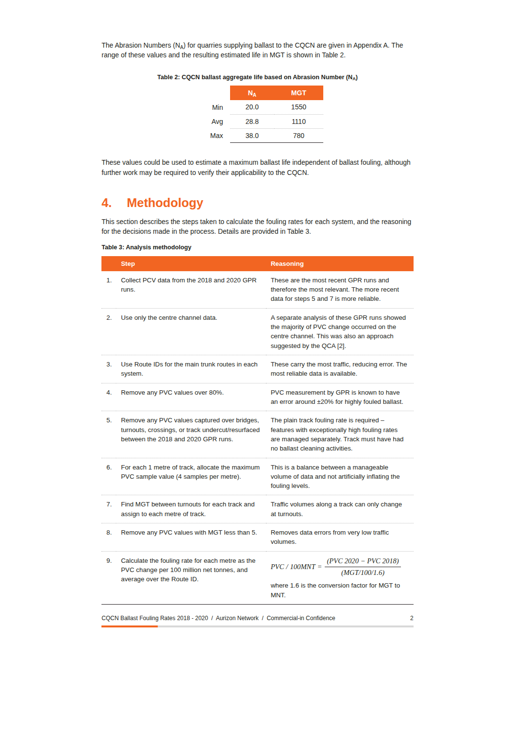The Abrasion Numbers (NA) for quarries supplying ballast to the CQCN are given in Appendix A. The range of these values and the resulting estimated life in MGT is shown in Table 2.
Table 2: CQCN ballast aggregate life based on Abrasion Number (NA)
| | N A | MGT |
| --- | --- | --- |
| Min | 20.0 | 1550 |
| Avg | 28.8 | 1110 |
| Max | 38.0 | 780 |
These values could be used to estimate a maximum ballast life independent of ballast fouling, although further work may be required to verify their applicability to the CQCN.
4. Methodology
This section describes the steps taken to calculate the fouling rates for each system, and the reasoning for the decisions made in the process. Details are provided in Table 3.
Table 3: Analysis methodology
| | Step | Reasoning |
| --- | --- | --- |
| 1. | Collect PCV data from the 2018 and 2020 GPR runs. | These are the most recent GPR runs and therefore the most relevant. The more recent data for steps 5 and 7 is more reliable. |
| 2. | Use only the centre channel data. | A separate analysis of these GPR runs showed the majority of PVC change occurred on the centre channel. This was also an approach suggested by the QCA [2]. |
| 3. | Use Route IDs for the main trunk routes in each system. | These carry the most traffic, reducing error. The most reliable data is available. |
| 4. | Remove any PVC values over 80%. | PVC measurement by GPR is known to have an error around ±20% for highly fouled ballast. |
| 5. | Remove any PVC values captured over bridges, turnouts, crossings, or track undercut/resurfaced between the 2018 and 2020 GPR runs. | The plain track fouling rate is required – features with exceptionally high fouling rates are managed separately. Track must have had no ballast cleaning activities. |
| 6. | For each 1 metre of track, allocate the maximum PVC sample value (4 samples per metre). | This is a balance between a manageable volume of data and not artificially inflating the fouling levels. |
| 7. | Find MGT between turnouts for each track and assign to each metre of track. | Traffic volumes along a track can only change at turnouts. |
| 8. | Remove any PVC values with MGT less than 5. | Removes data errors from very low traffic volumes. |
| 9. | Calculate the fouling rate for each metre as the PVC change per 100 million net tonnes, and average over the Route ID. | PVC / 100MNT = (PVC 2020 − PVC 2018) (MGT/100/1.6) where 1.6 is the conversion factor for MGT to MNT. |
CQCN Ballast Fouling Rates 2018 - 2020 / Aurizon Network / Commercial-in Confidence 2